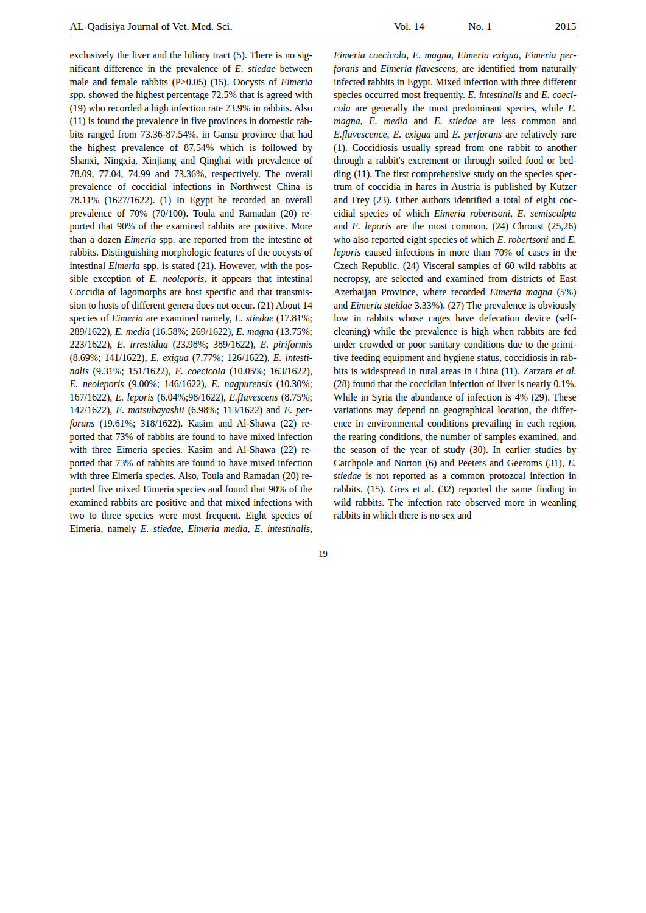| AL-Qadisiya Journal of Vet. Med. Sci. | Vol. 14 | No. 1 | 2015 |
exclusively the liver and the biliary tract (5). There is no significant difference in the prevalence of E. stiedae between male and female rabbits (P>0.05) (15). Oocysts of Eimeria spp. showed the highest percentage 72.5% that is agreed with (19) who recorded a high infection rate 73.9% in rabbits. Also (11) is found the prevalence in five provinces in domestic rabbits ranged from 73.36-87.54%. in Gansu province that had the highest prevalence of 87.54% which is followed by Shanxi, Ningxia, Xinjiang and Qinghai with prevalence of 78.09, 77.04, 74.99 and 73.36%, respectively. The overall prevalence of coccidial infections in Northwest China is 78.11% (1627/1622). (1) In Egypt he recorded an overall prevalence of 70% (70/100). Toula and Ramadan (20) reported that 90% of the examined rabbits are positive. More than a dozen Eimeria spp. are reported from the intestine of rabbits. Distinguishing morphologic features of the oocysts of intestinal Eimeria spp. is stated (21). However, with the possible exception of E. neoleporis, it appears that intestinal Coccidia of lagomorphs are host specific and that transmission to hosts of different genera does not occur. (21) About 14 species of Eimeria are examined namely, E. stiedae (17.81%; 289/1622), E. media (16.58%; 269/1622), E. magna (13.75%; 223/1622), E. irrestidua (23.98%; 389/1622), E. piriformis (8.69%; 141/1622), E. exigua (7.77%; 126/1622), E. intestinalis (9.31%; 151/1622), E. coecicoIa (10.05%; 163/1622), E. neoleporis (9.00%; 146/1622), E. nagpurensis (10.30%; 167/1622), E. leporis (6.04%;98/1622), E.fIavescens (8.75%; 142/1622), E. matsubayashii (6.98%; 113/1622) and E. perforans (19.61%; 318/1622). Kasim and Al-Shawa (22) reported that 73% of rabbits are found to have mixed infection with three Eimeria species. Kasim and Al-Shawa (22) reported that 73% of rabbits are found to have mixed infection with three Eimeria species. Also, Toula and Ramadan (20) reported five mixed Eimeria species and found that 90% of the examined rabbits are positive and that mixed infections with two to three species were most frequent. Eight species of Eimeria, namely E. stiedae, Eimeria media, E. intestinalis, Eimeria coecicola, E. magna, Eimeria exigua, Eimeria perforans and Eimeria flavescens, are identified from naturally infected rabbits in Egypt. Mixed infection with three different species occurred most frequently. E. intestinalis and E. coecicola are generally the most predominant species, while E. magna, E. media and E. stiedae are less common and E.flavescence, E. exigua and E. perforans are relatively rare (1). Coccidiosis usually spread from one rabbit to another through a rabbit's excrement or through soiled food or bedding (11). The first comprehensive study on the species spectrum of coccidia in hares in Austria is published by Kutzer and Frey (23). Other authors identified a total of eight coccidial species of which Eimeria robertsoni, E. semisculpta and E. leporis are the most common. (24) Chroust (25,26) who also reported eight species of which E. robertsoni and E. leporis caused infections in more than 70% of cases in the Czech Republic. (24) Visceral samples of 60 wild rabbits at necropsy, are selected and examined from districts of East Azerbaijan Province, where recorded Eimeria magna (5%) and Eimeria steidae 3.33%). (27) The prevalence is obviously low in rabbits whose cages have defecation device (self-cleaning) while the prevalence is high when rabbits are fed under crowded or poor sanitary conditions due to the primitive feeding equipment and hygiene status, coccidiosis in rabbits is widespread in rural areas in China (11). Zarzara et al. (28) found that the coccidian infection of liver is nearly 0.1%. While in Syria the abundance of infection is 4% (29). These variations may depend on geographical location, the difference in environmental conditions prevailing in each region, the rearing conditions, the number of samples examined, and the season of the year of study (30). In earlier studies by Catchpole and Norton (6) and Peeters and Geeroms (31), E. stiedae is not reported as a common protozoal infection in rabbits. (15). Gres et al. (32) reported the same finding in wild rabbits. The infection rate observed more in weanling rabbits in which there is no sex and
19